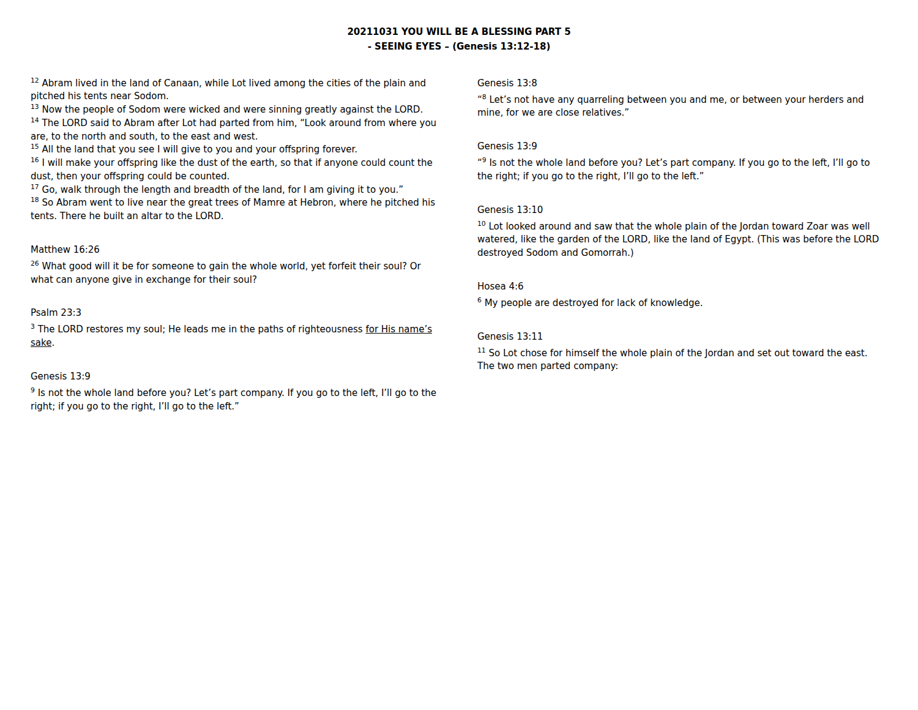20211031 YOU WILL BE A BLESSING PART 5
- SEEING EYES – (Genesis 13:12-18)
12 Abram lived in the land of Canaan, while Lot lived among the cities of the plain and pitched his tents near Sodom.
13 Now the people of Sodom were wicked and were sinning greatly against the LORD.
14 The LORD said to Abram after Lot had parted from him, “Look around from where you are, to the north and south, to the east and west.
15 All the land that you see I will give to you and your offspring forever.
16 I will make your offspring like the dust of the earth, so that if anyone could count the dust, then your offspring could be counted.
17 Go, walk through the length and breadth of the land, for I am giving it to you.”
18 So Abram went to live near the great trees of Mamre at Hebron, where he pitched his tents. There he built an altar to the LORD.
Matthew 16:26
26 What good will it be for someone to gain the whole world, yet forfeit their soul? Or what can anyone give in exchange for their soul?
Psalm 23:3
3 The LORD restores my soul; He leads me in the paths of righteousness for His name’s sake.
Genesis 13:9
9 Is not the whole land before you? Let’s part company. If you go to the left, I’ll go to the right; if you go to the right, I’ll go to the left.”
Genesis 13:8
“8 Let’s not have any quarreling between you and me, or between your herders and mine, for we are close relatives.”
Genesis 13:9
“9 Is not the whole land before you? Let’s part company. If you go to the left, I’ll go to the right; if you go to the right, I’ll go to the left.”
Genesis 13:10
10 Lot looked around and saw that the whole plain of the Jordan toward Zoar was well watered, like the garden of the LORD, like the land of Egypt. (This was before the LORD destroyed Sodom and Gomorrah.)
Hosea 4:6
6 My people are destroyed for lack of knowledge.
Genesis 13:11
11 So Lot chose for himself the whole plain of the Jordan and set out toward the east. The two men parted company: